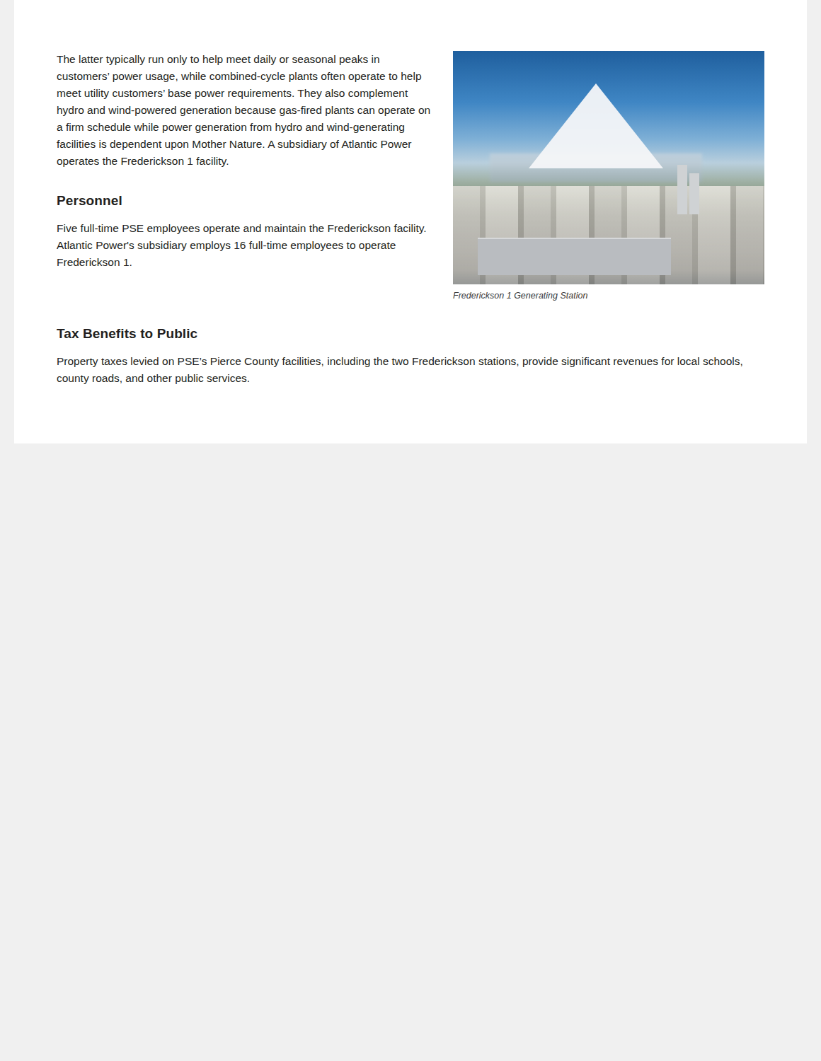The latter typically run only to help meet daily or seasonal peaks in customers’ power usage, while combined-cycle plants often operate to help meet utility customers’ base power requirements. They also complement hydro and wind-powered generation because gas-fired plants can operate on a firm schedule while power generation from hydro and wind-generating facilities is dependent upon Mother Nature. A subsidiary of Atlantic Power operates the Frederickson 1 facility.
Personnel
Five full-time PSE employees operate and maintain the Frederickson facility. Atlantic Power's subsidiary employs 16 full-time employees to operate Frederickson 1.
Frederickson 1 Generating Station
Tax Benefits to Public
Property taxes levied on PSE’s Pierce County facilities, including the two Frederickson stations, provide significant revenues for local schools, county roads, and other public services.